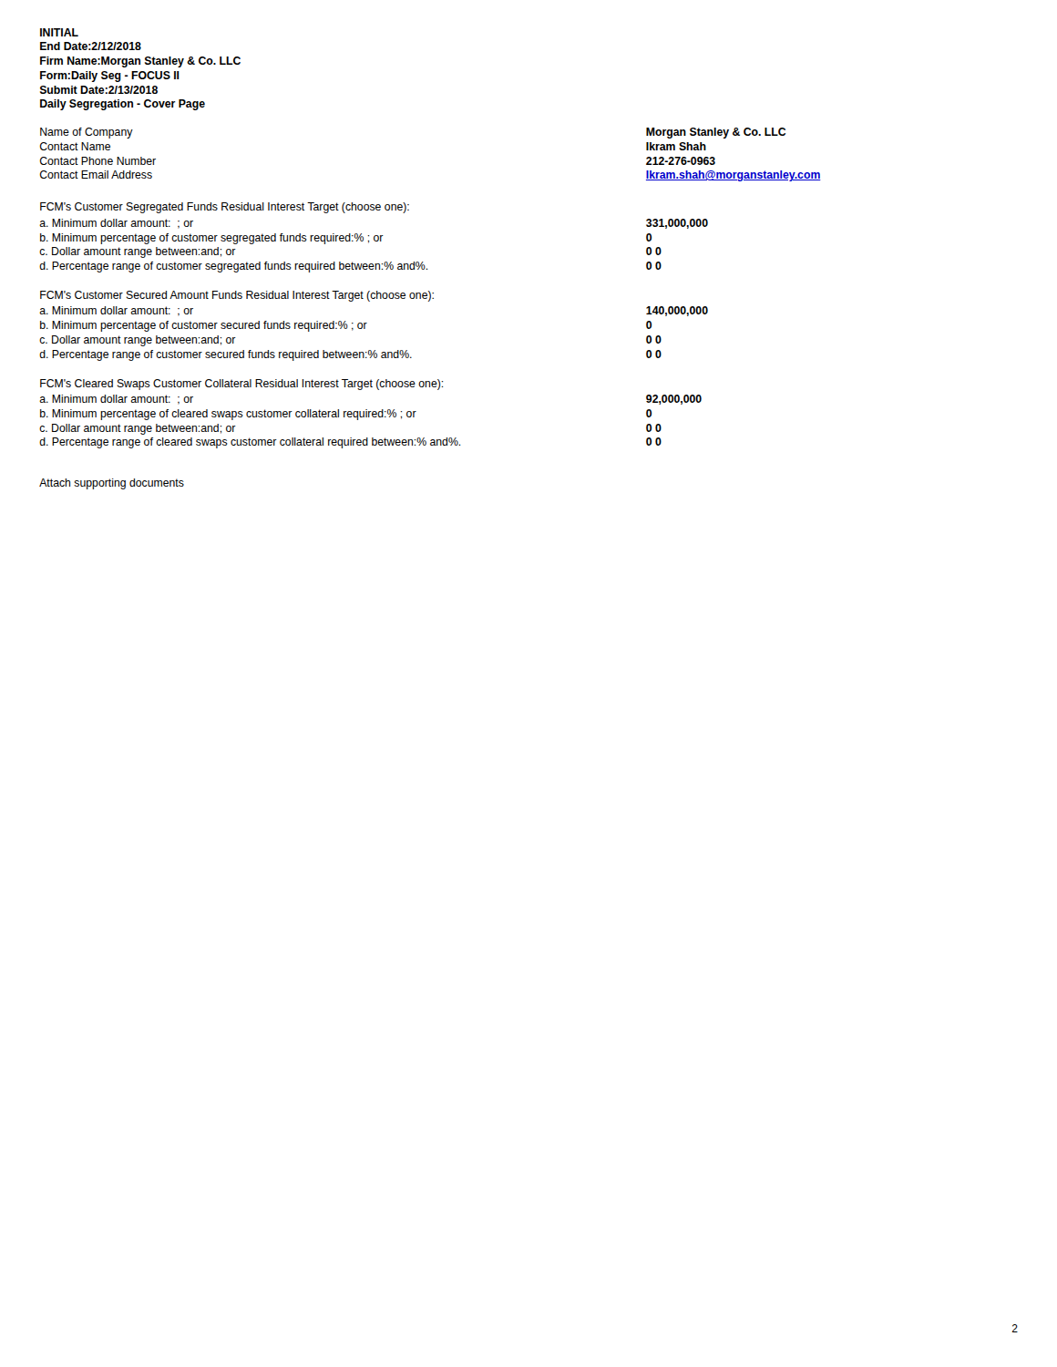INITIAL
End Date:2/12/2018
Firm Name:Morgan Stanley & Co. LLC
Form:Daily Seg - FOCUS II
Submit Date:2/13/2018
Daily Segregation - Cover Page
| Name of Company | Morgan Stanley & Co. LLC |
| Contact Name | Ikram Shah |
| Contact Phone Number | 212-276-0963 |
| Contact Email Address | Ikram.shah@morganstanley.com |
FCM's Customer Segregated Funds Residual Interest Target (choose one):
| a. Minimum dollar amount: ; or | 331,000,000 |
| b. Minimum percentage of customer segregated funds required:% ; or | 0 |
| c. Dollar amount range between:and; or | 0 0 |
| d. Percentage range of customer segregated funds required between:% and%. | 0 0 |
FCM's Customer Secured Amount Funds Residual Interest Target (choose one):
| a. Minimum dollar amount: ; or | 140,000,000 |
| b. Minimum percentage of customer secured funds required:% ; or | 0 |
| c. Dollar amount range between:and; or | 0 0 |
| d. Percentage range of customer secured funds required between:% and%. | 0 0 |
FCM's Cleared Swaps Customer Collateral Residual Interest Target (choose one):
| a. Minimum dollar amount: ; or | 92,000,000 |
| b. Minimum percentage of cleared swaps customer collateral required:% ; or | 0 |
| c. Dollar amount range between:and; or | 0 0 |
| d. Percentage range of cleared swaps customer collateral required between:% and%. | 0 0 |
Attach supporting documents
2